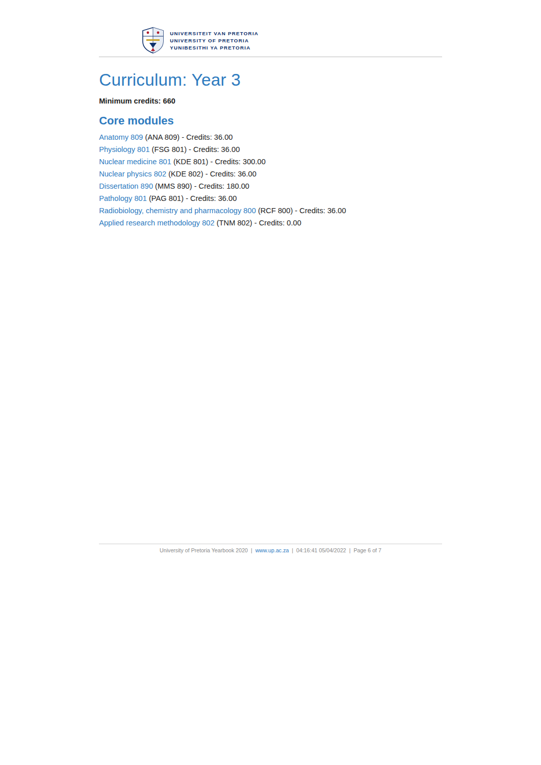UNIVERSITEIT VAN PRETORIA
UNIVERSITY OF PRETORIA
YUNIBESITHI YA PRETORIA
Curriculum: Year 3
Minimum credits: 660
Core modules
Anatomy 809 (ANA 809) - Credits: 36.00
Physiology 801 (FSG 801) - Credits: 36.00
Nuclear medicine 801 (KDE 801) - Credits: 300.00
Nuclear physics 802 (KDE 802) - Credits: 36.00
Dissertation 890 (MMS 890) - Credits: 180.00
Pathology 801 (PAG 801) - Credits: 36.00
Radiobiology, chemistry and pharmacology 800 (RCF 800) - Credits: 36.00
Applied research methodology 802 (TNM 802) - Credits: 0.00
University of Pretoria Yearbook 2020 | www.up.ac.za | 04:16:41 05/04/2022 | Page 6 of 7